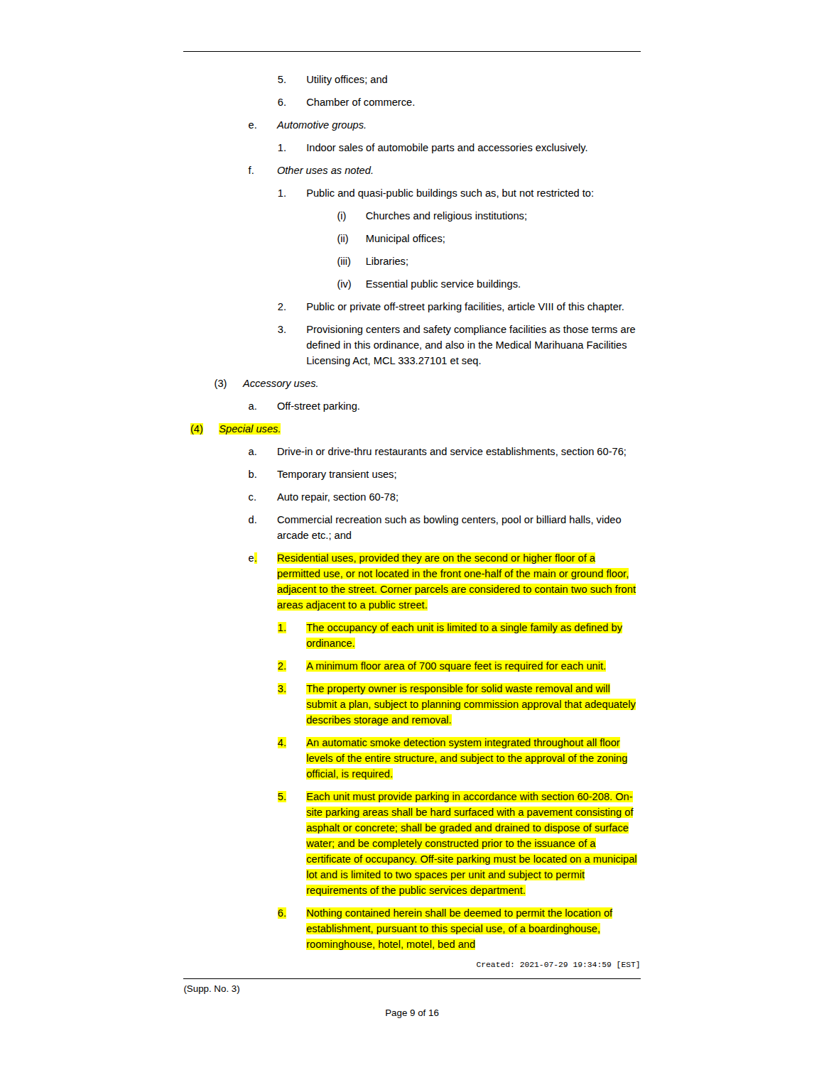5.
Utility offices; and
6.
Chamber of commerce.
e.
Automotive groups.
1.
Indoor sales of automobile parts and accessories exclusively.
f.
Other uses as noted.
1.
Public and quasi-public buildings such as, but not restricted to:
(i)
Churches and religious institutions;
(ii)
Municipal offices;
(iii)
Libraries;
(iv)
Essential public service buildings.
2.
Public or private off-street parking facilities, article VIII of this chapter.
3.
Provisioning centers and safety compliance facilities as those terms are defined in this ordinance, and also in the Medical Marihuana Facilities Licensing Act, MCL 333.27101 et seq.
(3)
Accessory uses.
a.
Off-street parking.
(4)
Special uses.
a.
Drive-in or drive-thru restaurants and service establishments, section 60-76;
b.
Temporary transient uses;
c.
Auto repair, section 60-78;
d.
Commercial recreation such as bowling centers, pool or billiard halls, video arcade etc.; and
e.
Residential uses, provided they are on the second or higher floor of a permitted use, or not located in the front one-half of the main or ground floor, adjacent to the street. Corner parcels are considered to contain two such front areas adjacent to a public street.
1.
The occupancy of each unit is limited to a single family as defined by ordinance.
2.
A minimum floor area of 700 square feet is required for each unit.
3.
The property owner is responsible for solid waste removal and will submit a plan, subject to planning commission approval that adequately describes storage and removal.
4.
An automatic smoke detection system integrated throughout all floor levels of the entire structure, and subject to the approval of the zoning official, is required.
5.
Each unit must provide parking in accordance with section 60-208. On-site parking areas shall be hard surfaced with a pavement consisting of asphalt or concrete; shall be graded and drained to dispose of surface water; and be completely constructed prior to the issuance of a certificate of occupancy. Off-site parking must be located on a municipal lot and is limited to two spaces per unit and subject to permit requirements of the public services department.
6.
Nothing contained herein shall be deemed to permit the location of establishment, pursuant to this special use, of a boardinghouse, roominghouse, hotel, motel, bed and
Created: 2021-07-29 19:34:59 [EST]
(Supp. No. 3)
Page 9 of 16